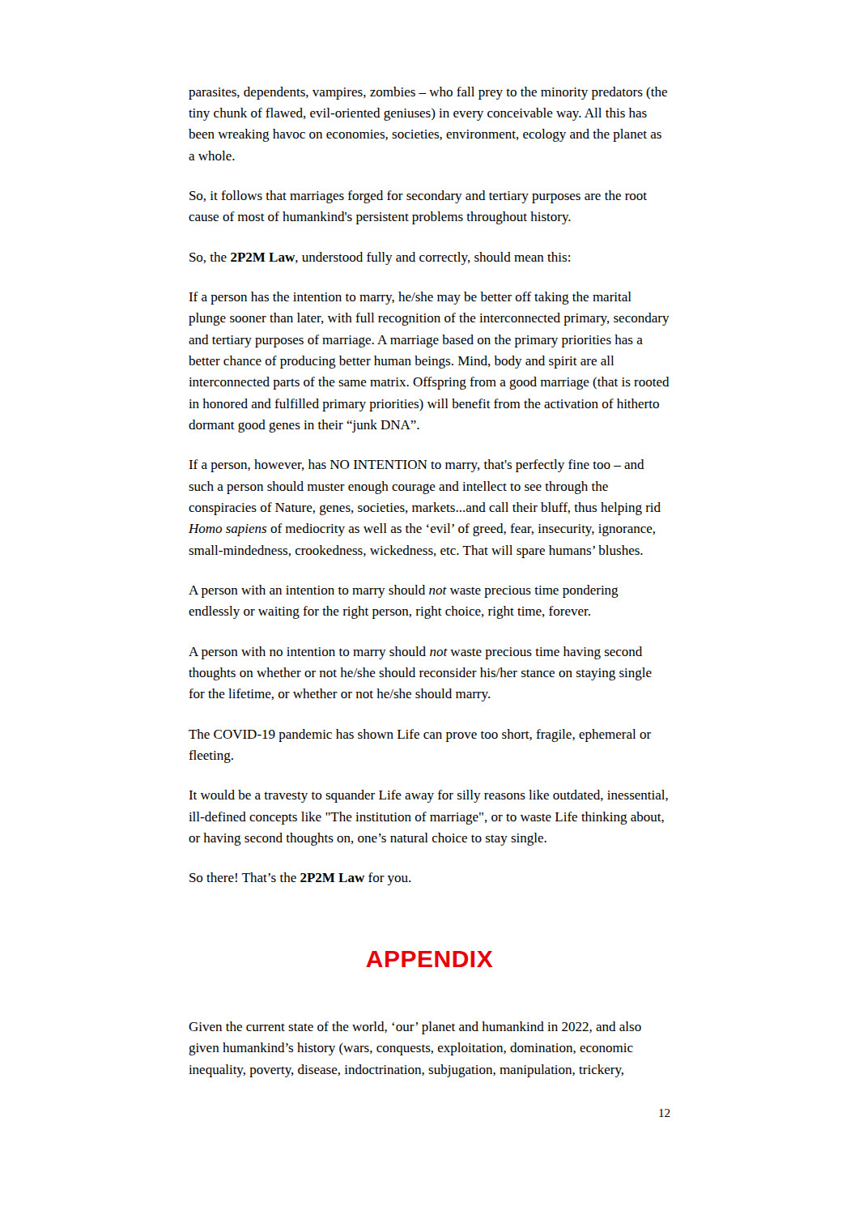parasites, dependents, vampires, zombies – who fall prey to the minority predators (the tiny chunk of flawed, evil-oriented geniuses) in every conceivable way. All this has been wreaking havoc on economies, societies, environment, ecology and the planet as a whole.
So, it follows that marriages forged for secondary and tertiary purposes are the root cause of most of humankind's persistent problems throughout history.
So, the 2P2M Law, understood fully and correctly, should mean this:
If a person has the intention to marry, he/she may be better off taking the marital plunge sooner than later, with full recognition of the interconnected primary, secondary and tertiary purposes of marriage. A marriage based on the primary priorities has a better chance of producing better human beings. Mind, body and spirit are all interconnected parts of the same matrix. Offspring from a good marriage (that is rooted in honored and fulfilled primary priorities) will benefit from the activation of hitherto dormant good genes in their “junk DNA”.
If a person, however, has NO INTENTION to marry, that's perfectly fine too – and such a person should muster enough courage and intellect to see through the conspiracies of Nature, genes, societies, markets...and call their bluff, thus helping rid Homo sapiens of mediocrity as well as the ‘evil’ of greed, fear, insecurity, ignorance, small-mindedness, crookedness, wickedness, etc. That will spare humans’ blushes.
A person with an intention to marry should not waste precious time pondering endlessly or waiting for the right person, right choice, right time, forever.
A person with no intention to marry should not waste precious time having second thoughts on whether or not he/she should reconsider his/her stance on staying single for the lifetime, or whether or not he/she should marry.
The COVID-19 pandemic has shown Life can prove too short, fragile, ephemeral or fleeting.
It would be a travesty to squander Life away for silly reasons like outdated, inessential, ill-defined concepts like "The institution of marriage", or to waste Life thinking about, or having second thoughts on, one’s natural choice to stay single.
So there! That’s the 2P2M Law for you.
APPENDIX
Given the current state of the world, ‘our’ planet and humankind in 2022, and also given humankind’s history (wars, conquests, exploitation, domination, economic inequality, poverty, disease, indoctrination, subjugation, manipulation, trickery,
12